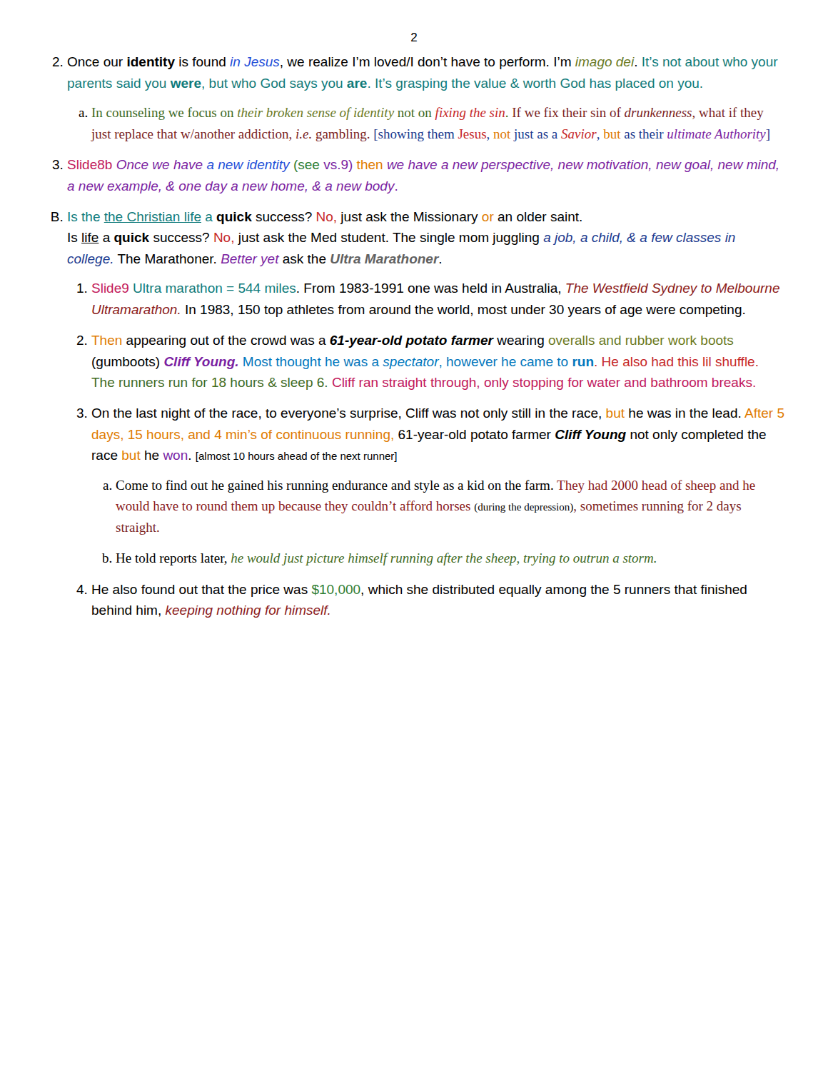2
Once our identity is found in Jesus, we realize I’m loved/I don’t have to perform. I’m imago dei. It’s not about who your parents said you were, but who God says you are. It’s grasping the value & worth God has placed on you.
In counseling we focus on their broken sense of identity not on fixing the sin. If we fix their sin of drunkenness, what if they just replace that w/another addiction, i.e. gambling. [showing them Jesus, not just as a Savior, but as their ultimate Authority]
Slide8b Once we have a new identity (see vs.9) then we have a new perspective, new motivation, new goal, new mind, a new example, & one day a new home, & a new body.
Is the the Christian life a quick success? No, just ask the Missionary or an older saint.
Is life a quick success? No, just ask the Med student. The single mom juggling a job, a child, & a few classes in college. The Marathoner. Better yet ask the Ultra Marathoner.
Slide9 Ultra marathon = 544 miles. From 1983-1991 one was held in Australia, The Westfield Sydney to Melbourne Ultramarathon. In 1983, 150 top athletes from around the world, most under 30 years of age were competing.
Then appearing out of the crowd was a 61-year-old potato farmer wearing overalls and rubber work boots (gumboots) Cliff Young. Most thought he was a spectator, however he came to run. He also had this lil shuffle. The runners run for 18 hours & sleep 6. Cliff ran straight through, only stopping for water and bathroom breaks.
On the last night of the race, to everyone’s surprise, Cliff was not only still in the race, but he was in the lead. After 5 days, 15 hours, and 4 min’s of continuous running, 61-year-old potato farmer Cliff Young not only completed the race but he won. [almost 10 hours ahead of the next runner]
Come to find out he gained his running endurance and style as a kid on the farm. They had 2000 head of sheep and he would have to round them up because they couldn’t afford horses (during the depression), sometimes running for 2 days straight.
He told reports later, he would just picture himself running after the sheep, trying to outrun a storm.
He also found out that the price was $10,000, which she distributed equally among the 5 runners that finished behind him, keeping nothing for himself.